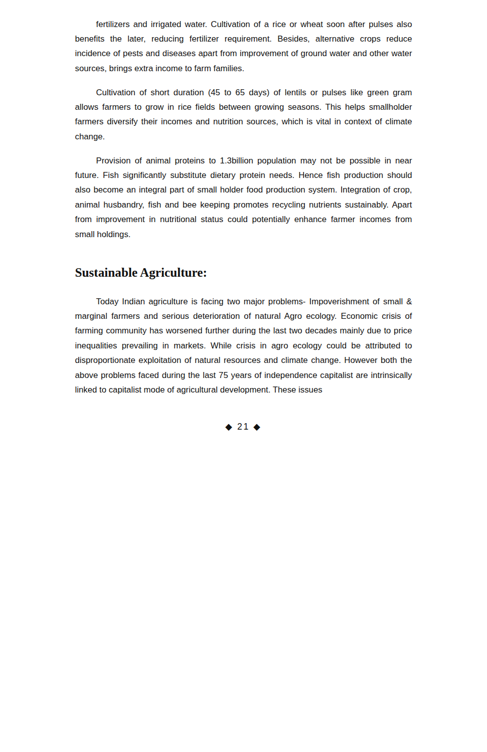fertilizers and irrigated water. Cultivation of a rice or wheat soon after pulses also benefits the later, reducing fertilizer requirement. Besides, alternative crops reduce incidence of pests and diseases apart from improvement of ground water and other water sources, brings extra income to farm families.
Cultivation of short duration (45 to 65 days) of lentils or pulses like green gram allows farmers to grow in rice fields between growing seasons. This helps smallholder farmers diversify their incomes and nutrition sources, which is vital in context of climate change.
Provision of animal proteins to 1.3billion population may not be possible in near future. Fish significantly substitute dietary protein needs. Hence fish production should also become an integral part of small holder food production system. Integration of crop, animal husbandry, fish and bee keeping promotes recycling nutrients sustainably. Apart from improvement in nutritional status could potentially enhance farmer incomes from small holdings.
Sustainable Agriculture:
Today Indian agriculture is facing two major problems- Impoverishment of small & marginal farmers and serious deterioration of natural Agro ecology. Economic crisis of farming community has worsened further during the last two decades mainly due to price inequalities prevailing in markets. While crisis in agro ecology could be attributed to disproportionate exploitation of natural resources and climate change. However both the above problems faced during the last 75 years of independence capitalist are intrinsically linked to capitalist mode of agricultural development. These issues
◆ 21 ◆